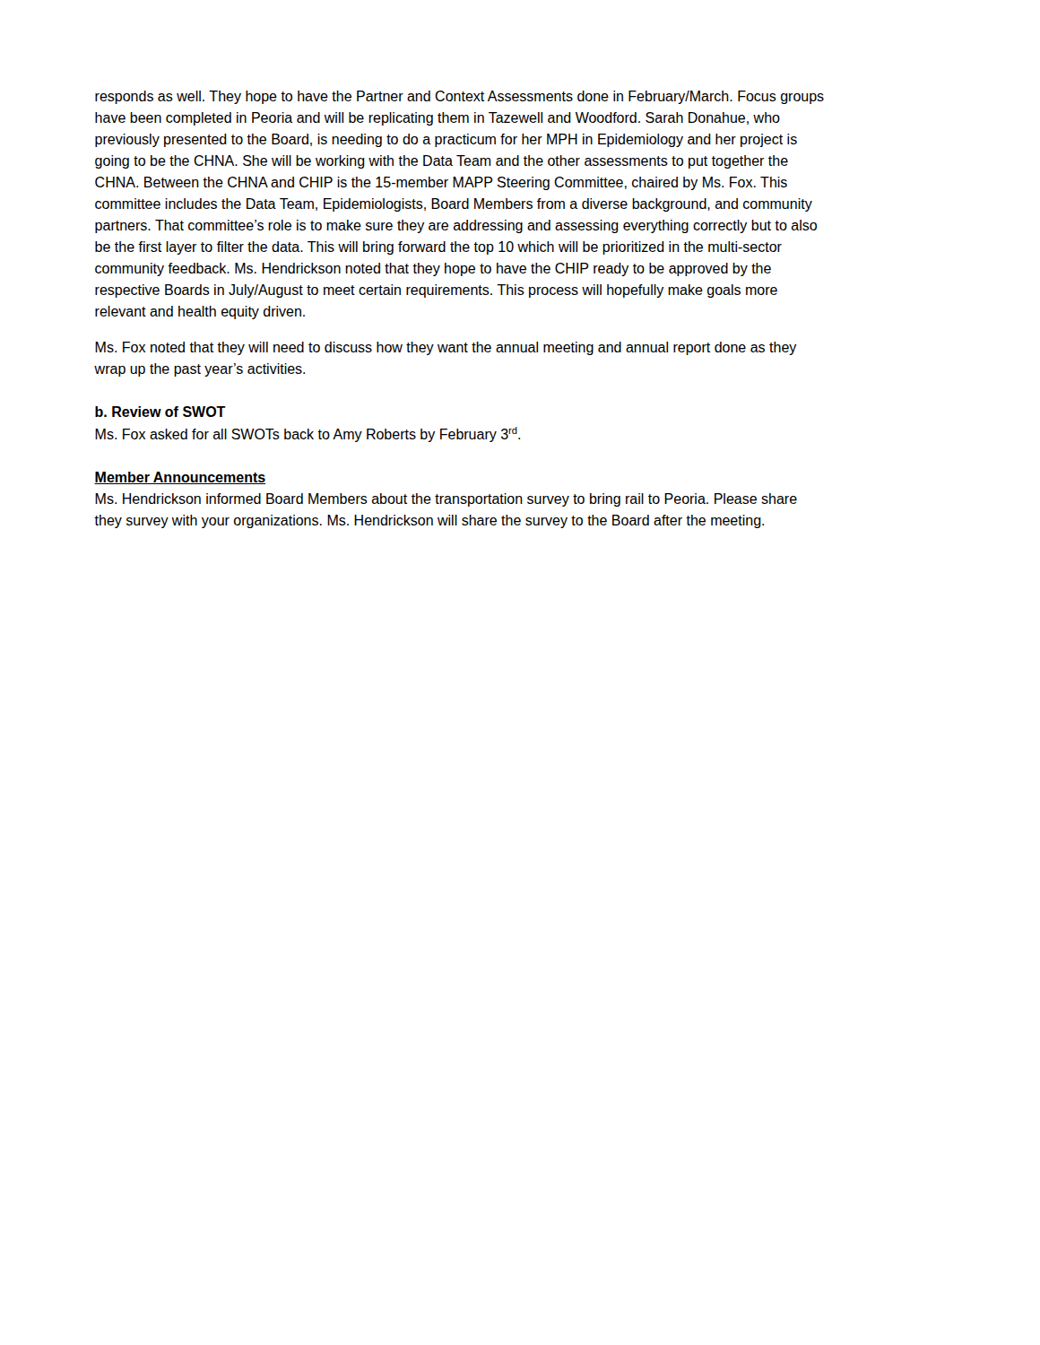responds as well. They hope to have the Partner and Context Assessments done in February/March. Focus groups have been completed in Peoria and will be replicating them in Tazewell and Woodford. Sarah Donahue, who previously presented to the Board, is needing to do a practicum for her MPH in Epidemiology and her project is going to be the CHNA. She will be working with the Data Team and the other assessments to put together the CHNA. Between the CHNA and CHIP is the 15-member MAPP Steering Committee, chaired by Ms. Fox. This committee includes the Data Team, Epidemiologists, Board Members from a diverse background, and community partners. That committee’s role is to make sure they are addressing and assessing everything correctly but to also be the first layer to filter the data. This will bring forward the top 10 which will be prioritized in the multi-sector community feedback. Ms. Hendrickson noted that they hope to have the CHIP ready to be approved by the respective Boards in July/August to meet certain requirements. This process will hopefully make goals more relevant and health equity driven.
Ms. Fox noted that they will need to discuss how they want the annual meeting and annual report done as they wrap up the past year’s activities.
b. Review of SWOT
Ms. Fox asked for all SWOTs back to Amy Roberts by February 3rd.
Member Announcements
Ms. Hendrickson informed Board Members about the transportation survey to bring rail to Peoria. Please share they survey with your organizations. Ms. Hendrickson will share the survey to the Board after the meeting.